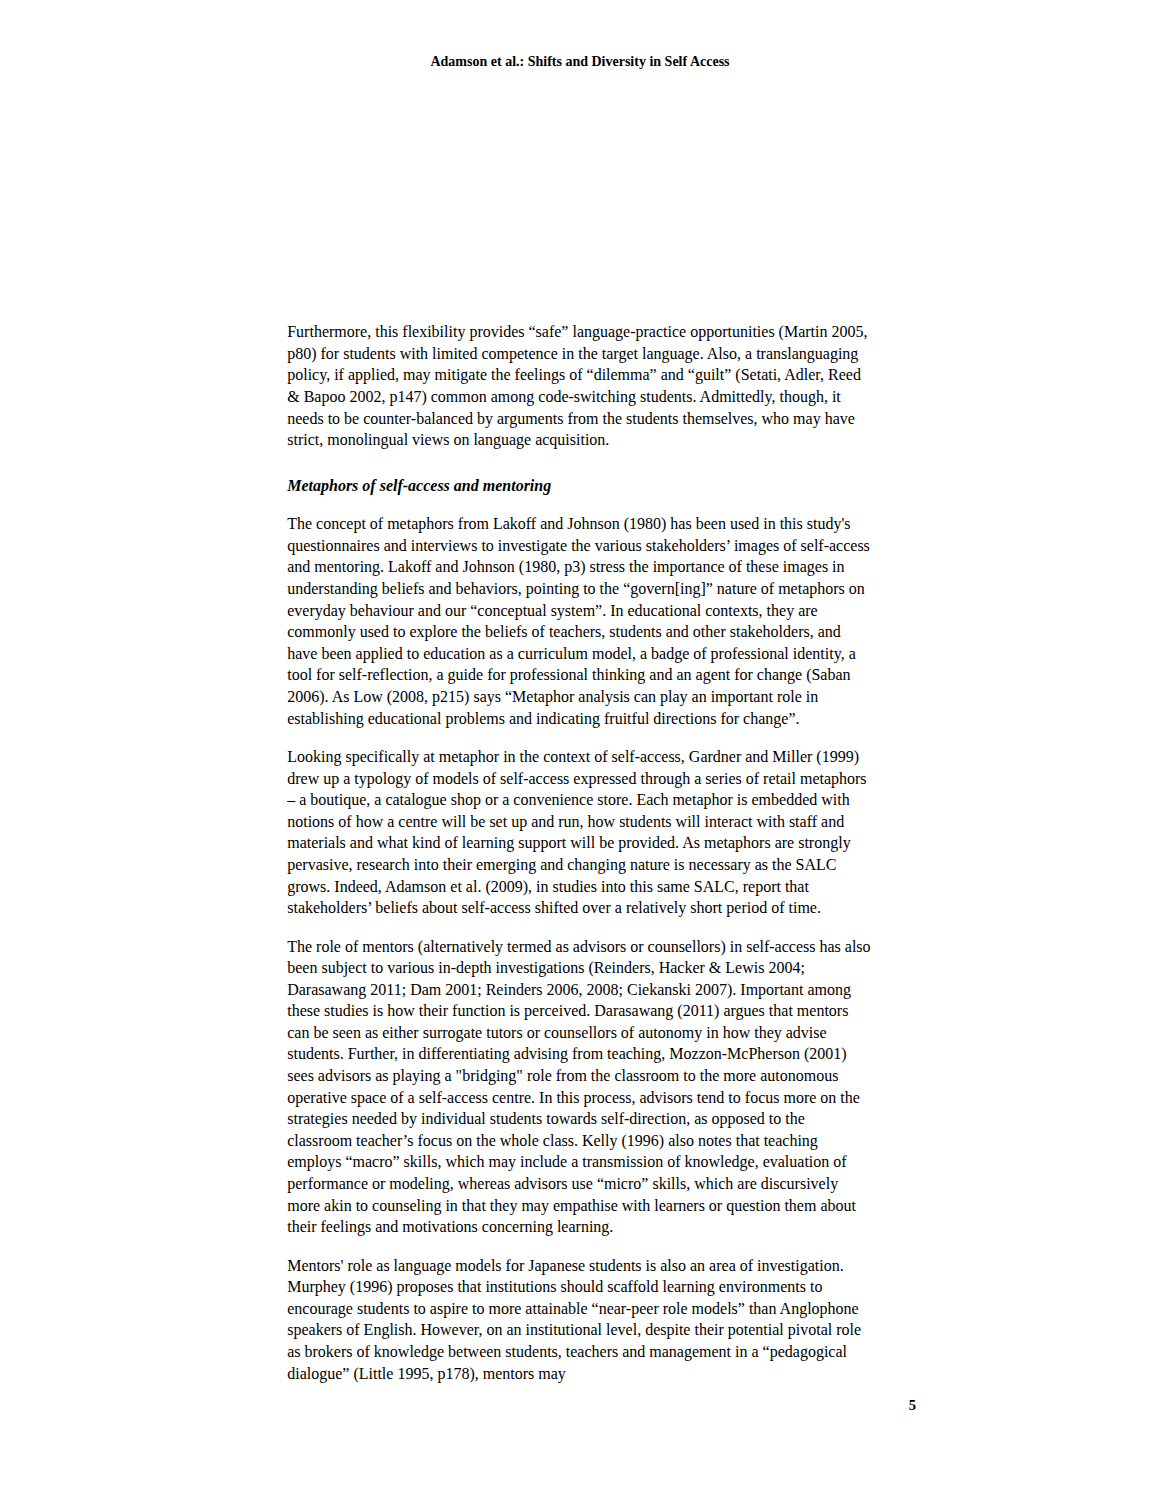Adamson et al.: Shifts and Diversity in Self Access
Furthermore, this flexibility provides “safe” language-practice opportunities (Martin 2005, p80) for students with limited competence in the target language. Also, a translanguaging policy, if applied, may mitigate the feelings of “dilemma” and “guilt” (Setati, Adler, Reed & Bapoo 2002, p147) common among code-switching students. Admittedly, though, it needs to be counter-balanced by arguments from the students themselves, who may have strict, monolingual views on language acquisition.
Metaphors of self-access and mentoring
The concept of metaphors from Lakoff and Johnson (1980) has been used in this study's questionnaires and interviews to investigate the various stakeholders’ images of self-access and mentoring. Lakoff and Johnson (1980, p3) stress the importance of these images in understanding beliefs and behaviors, pointing to the “govern[ing]” nature of metaphors on everyday behaviour and our “conceptual system”. In educational contexts, they are commonly used to explore the beliefs of teachers, students and other stakeholders, and have been applied to education as a curriculum model, a badge of professional identity, a tool for self-reflection, a guide for professional thinking and an agent for change (Saban 2006). As Low (2008, p215) says “Metaphor analysis can play an important role in establishing educational problems and indicating fruitful directions for change”.
Looking specifically at metaphor in the context of self-access, Gardner and Miller (1999) drew up a typology of models of self-access expressed through a series of retail metaphors – a boutique, a catalogue shop or a convenience store. Each metaphor is embedded with notions of how a centre will be set up and run, how students will interact with staff and materials and what kind of learning support will be provided. As metaphors are strongly pervasive, research into their emerging and changing nature is necessary as the SALC grows. Indeed, Adamson et al. (2009), in studies into this same SALC, report that stakeholders’ beliefs about self-access shifted over a relatively short period of time.
The role of mentors (alternatively termed as advisors or counsellors) in self-access has also been subject to various in-depth investigations (Reinders, Hacker & Lewis 2004; Darasawang 2011; Dam 2001; Reinders 2006, 2008; Ciekanski 2007). Important among these studies is how their function is perceived. Darasawang (2011) argues that mentors can be seen as either surrogate tutors or counsellors of autonomy in how they advise students. Further, in differentiating advising from teaching, Mozzon-McPherson (2001) sees advisors as playing a "bridging" role from the classroom to the more autonomous operative space of a self-access centre. In this process, advisors tend to focus more on the strategies needed by individual students towards self-direction, as opposed to the classroom teacher’s focus on the whole class. Kelly (1996) also notes that teaching employs “macro” skills, which may include a transmission of knowledge, evaluation of performance or modeling, whereas advisors use “micro” skills, which are discursively more akin to counseling in that they may empathise with learners or question them about their feelings and motivations concerning learning.
Mentors' role as language models for Japanese students is also an area of investigation. Murphey (1996) proposes that institutions should scaffold learning environments to encourage students to aspire to more attainable “near-peer role models” than Anglophone speakers of English. However, on an institutional level, despite their potential pivotal role as brokers of knowledge between students, teachers and management in a “pedagogical dialogue” (Little 1995, p178), mentors may
5